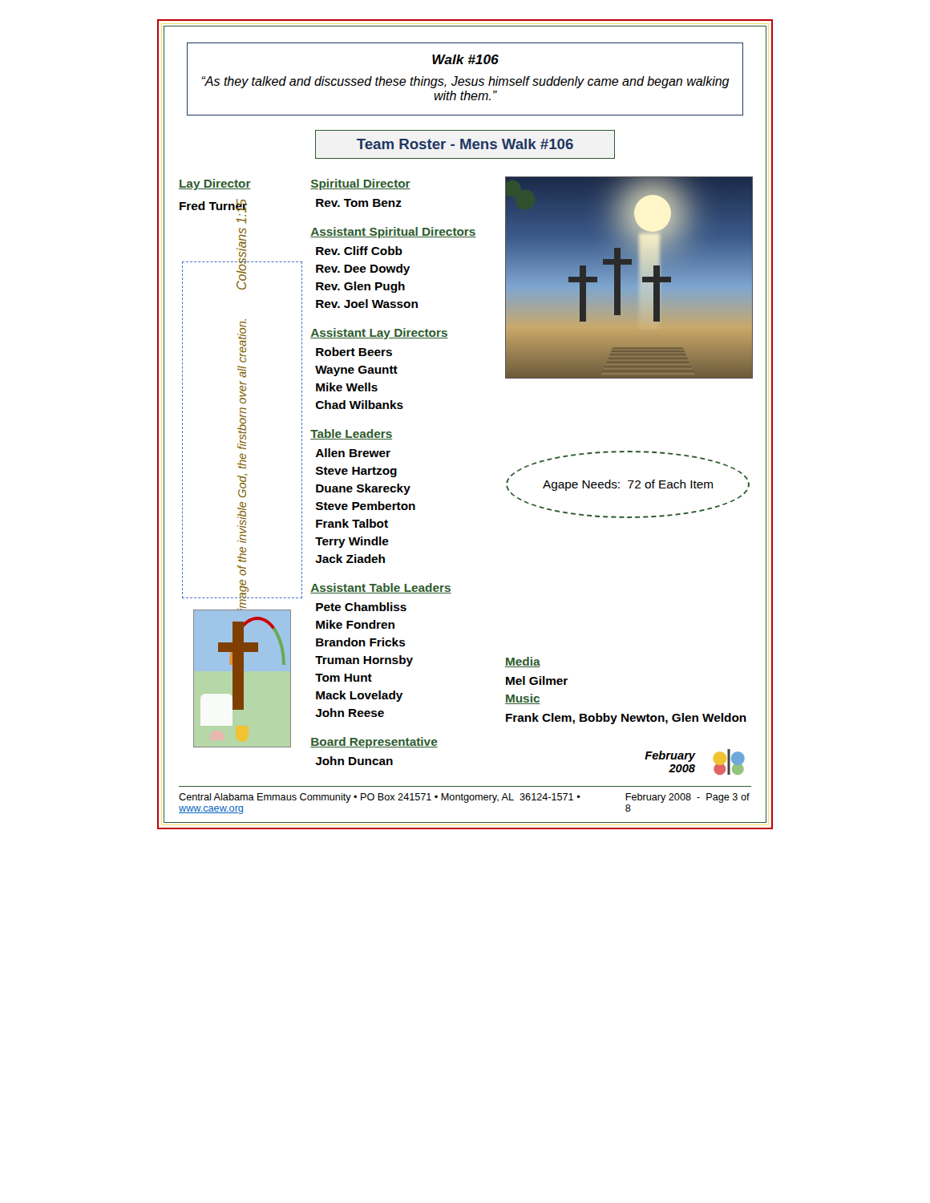Walk #106
“As they talked and discussed these things, Jesus himself suddenly came and began walking with them.”
Team Roster - Mens Walk #106
Lay Director
Fred Turner
He is the image of the invisible God, the firstborn over all creation. Colossians 1:15
Spiritual Director
Rev. Tom Benz
Assistant Spiritual Directors
Rev. Cliff Cobb
Rev. Dee Dowdy
Rev. Glen Pugh
Rev. Joel Wasson
Assistant Lay Directors
Robert Beers
Wayne Gauntt
Mike Wells
Chad Wilbanks
Table Leaders
Allen Brewer
Steve Hartzog
Duane Skarecky
Steve Pemberton
Frank Talbot
Terry Windle
Jack Ziadeh
Assistant Table Leaders
Pete Chambliss
Mike Fondren
Brandon Fricks
Truman Hornsby
Tom Hunt
Mack Lovelady
John Reese
Board Representative
John Duncan
Agape Needs: 72 of Each Item
Media
Mel Gilmer
Music
Frank Clem, Bobby Newton, Glen Weldon
February
2008
Central Alabama Emmaus Community • PO Box 241571 • Montgomery, AL 36124-1571 • www.caew.org
February 2008 - Page 3 of 8